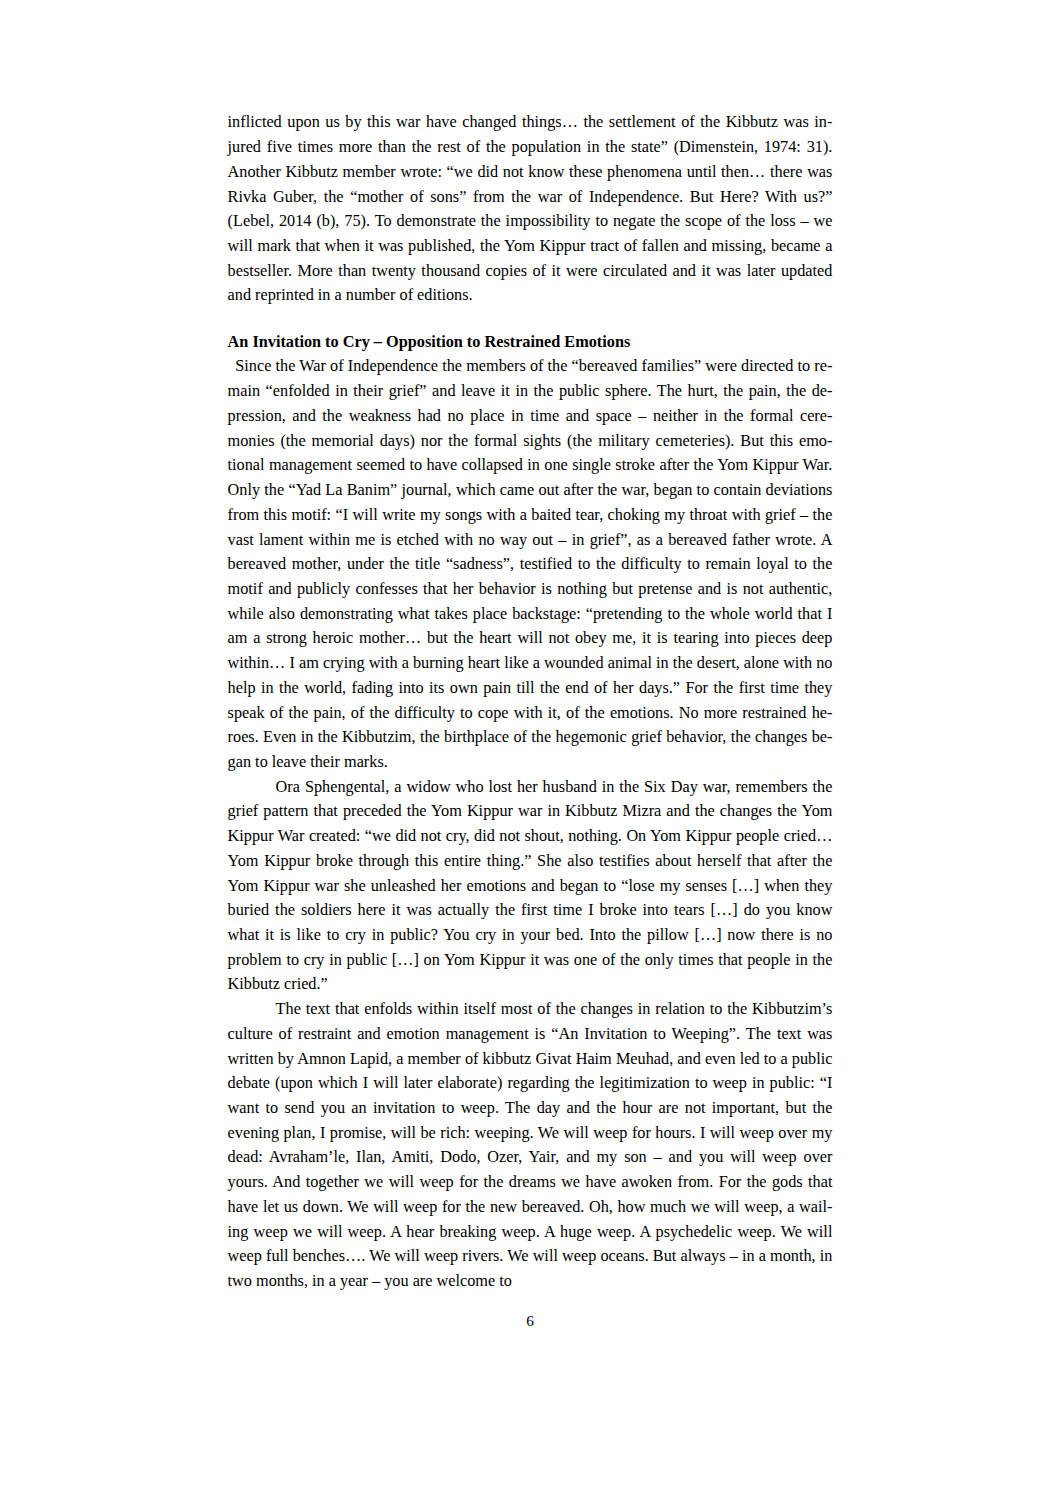inflicted upon us by this war have changed things… the settlement of the Kibbutz was injured five times more than the rest of the population in the state” (Dimenstein, 1974: 31). Another Kibbutz member wrote: “we did not know these phenomena until then… there was Rivka Guber, the “mother of sons” from the war of Independence. But Here? With us?” (Lebel, 2014 (b), 75). To demonstrate the impossibility to negate the scope of the loss – we will mark that when it was published, the Yom Kippur tract of fallen and missing, became a bestseller. More than twenty thousand copies of it were circulated and it was later updated and reprinted in a number of editions.
An Invitation to Cry – Opposition to Restrained Emotions
Since the War of Independence the members of the “bereaved families” were directed to remain “enfolded in their grief” and leave it in the public sphere. The hurt, the pain, the depression, and the weakness had no place in time and space – neither in the formal ceremonies (the memorial days) nor the formal sights (the military cemeteries). But this emotional management seemed to have collapsed in one single stroke after the Yom Kippur War. Only the “Yad La Banim” journal, which came out after the war, began to contain deviations from this motif: “I will write my songs with a baited tear, choking my throat with grief – the vast lament within me is etched with no way out – in grief”, as a bereaved father wrote. A bereaved mother, under the title “sadness”, testified to the difficulty to remain loyal to the motif and publicly confesses that her behavior is nothing but pretense and is not authentic, while also demonstrating what takes place backstage: “pretending to the whole world that I am a strong heroic mother… but the heart will not obey me, it is tearing into pieces deep within… I am crying with a burning heart like a wounded animal in the desert, alone with no help in the world, fading into its own pain till the end of her days.” For the first time they speak of the pain, of the difficulty to cope with it, of the emotions. No more restrained heroes. Even in the Kibbutzim, the birthplace of the hegemonic grief behavior, the changes began to leave their marks.
Ora Sphengental, a widow who lost her husband in the Six Day war, remembers the grief pattern that preceded the Yom Kippur war in Kibbutz Mizra and the changes the Yom Kippur War created: “we did not cry, did not shout, nothing. On Yom Kippur people cried… Yom Kippur broke through this entire thing.” She also testifies about herself that after the Yom Kippur war she unleashed her emotions and began to “lose my senses […] when they buried the soldiers here it was actually the first time I broke into tears […] do you know what it is like to cry in public? You cry in your bed. Into the pillow […] now there is no problem to cry in public […] on Yom Kippur it was one of the only times that people in the Kibbutz cried.”
The text that enfolds within itself most of the changes in relation to the Kibbutzim’s culture of restraint and emotion management is “An Invitation to Weeping”. The text was written by Amnon Lapid, a member of kibbutz Givat Haim Meuhad, and even led to a public debate (upon which I will later elaborate) regarding the legitimization to weep in public: “I want to send you an invitation to weep. The day and the hour are not important, but the evening plan, I promise, will be rich: weeping. We will weep for hours. I will weep over my dead: Avraham’le, Ilan, Amiti, Dodo, Ozer, Yair, and my son – and you will weep over yours. And together we will weep for the dreams we have awoken from. For the gods that have let us down. We will weep for the new bereaved. Oh, how much we will weep, a wailing weep we will weep. A hear breaking weep. A huge weep. A psychedelic weep. We will weep full benches…. We will weep rivers. We will weep oceans. But always – in a month, in two months, in a year – you are welcome to
6